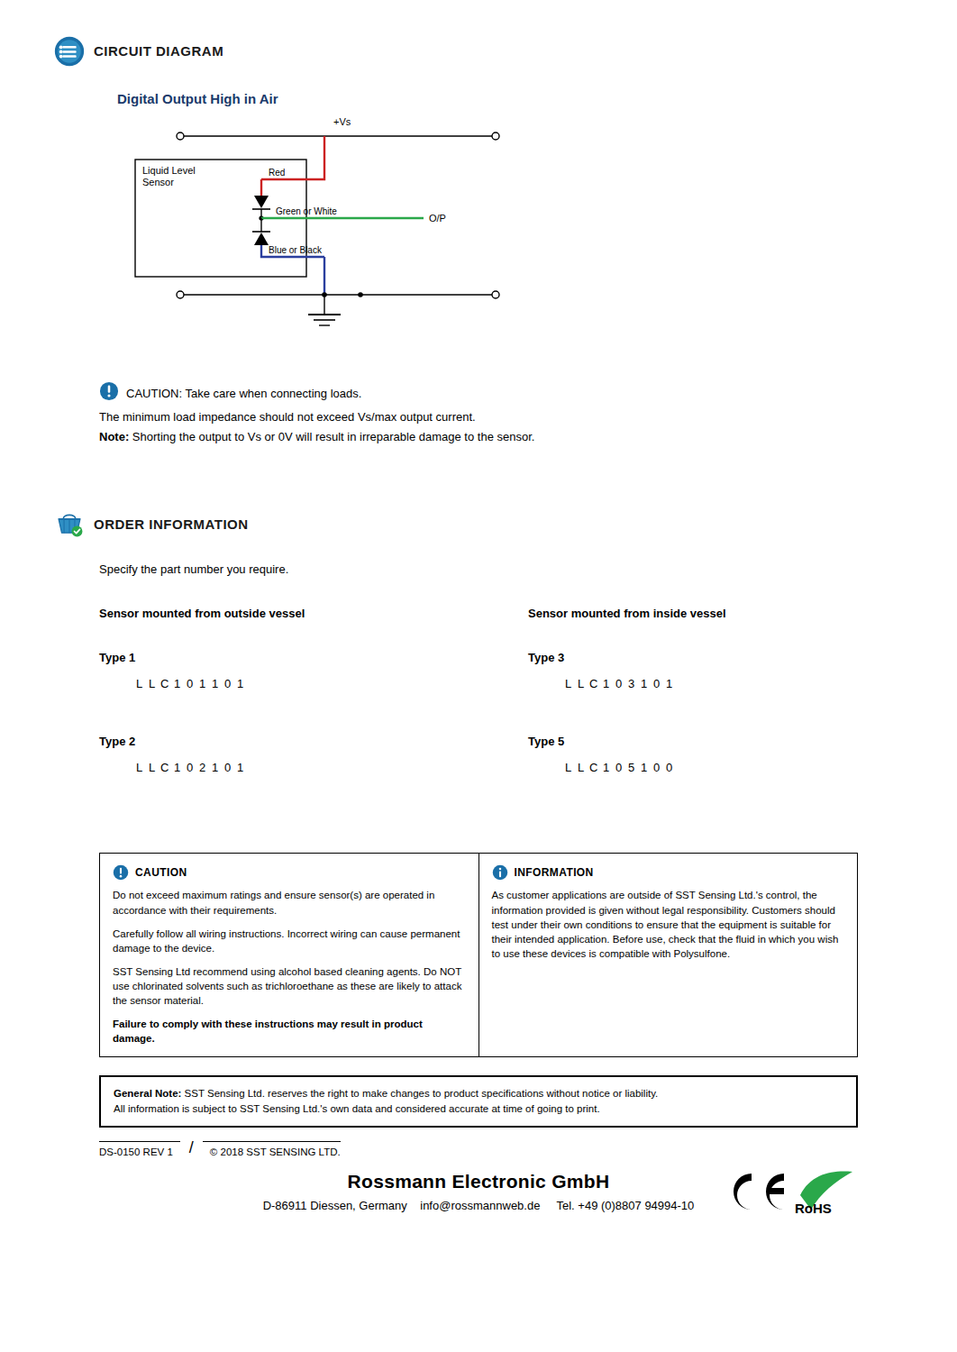CIRCUIT DIAGRAM
Digital Output High in Air +Vs Liquid Level Sensor Red Green or White O/P Blue or Black
CAUTION: Take care when connecting loads.
The minimum load impedance should not exceed Vs/max output current.
Note: Shorting the output to Vs or 0V will result in irreparable damage to the sensor.
ORDER INFORMATION
Specify the part number you require.
Sensor mounted from outside vessel
Type 1
LLC 101101
Type 2
LLC 102101
Sensor mounted from inside vessel
Type 3
LLC 103101
Type 5
LLC 105100
CAUTION
Do not exceed maximum ratings and ensure sensor(s) are operated in accordance with their requirements.
Carefully follow all wiring instructions. Incorrect wiring can cause permanent damage to the device.
SST Sensing Ltd recommend using alcohol based cleaning agents. Do NOT use chlorinated solvents such as trichloroethane as these are likely to attack the sensor material.
Failure to comply with these instructions may result in product damage.
INFORMATION
As customer applications are outside of SST Sensing Ltd.'s control, the information provided is given without legal responsibility. Customers should test under their own conditions to ensure that the equipment is suitable for their intended application. Before use, check that the fluid in which you wish to use these devices is compatible with Polysulfone.
General Note: SST Sensing Ltd. reserves the right to make changes to product specifications without notice or liability.
All information is subject to SST Sensing Ltd.'s own data and considered accurate at time of going to print.
DS-0150 REV 1 / © 2018 SST SENSING LTD.
Rossmann Electronic GmbH
D-86911 Diessen, Germany info@rossmannweb.de Tel. +49 (0)8807 94994-10
RoHS